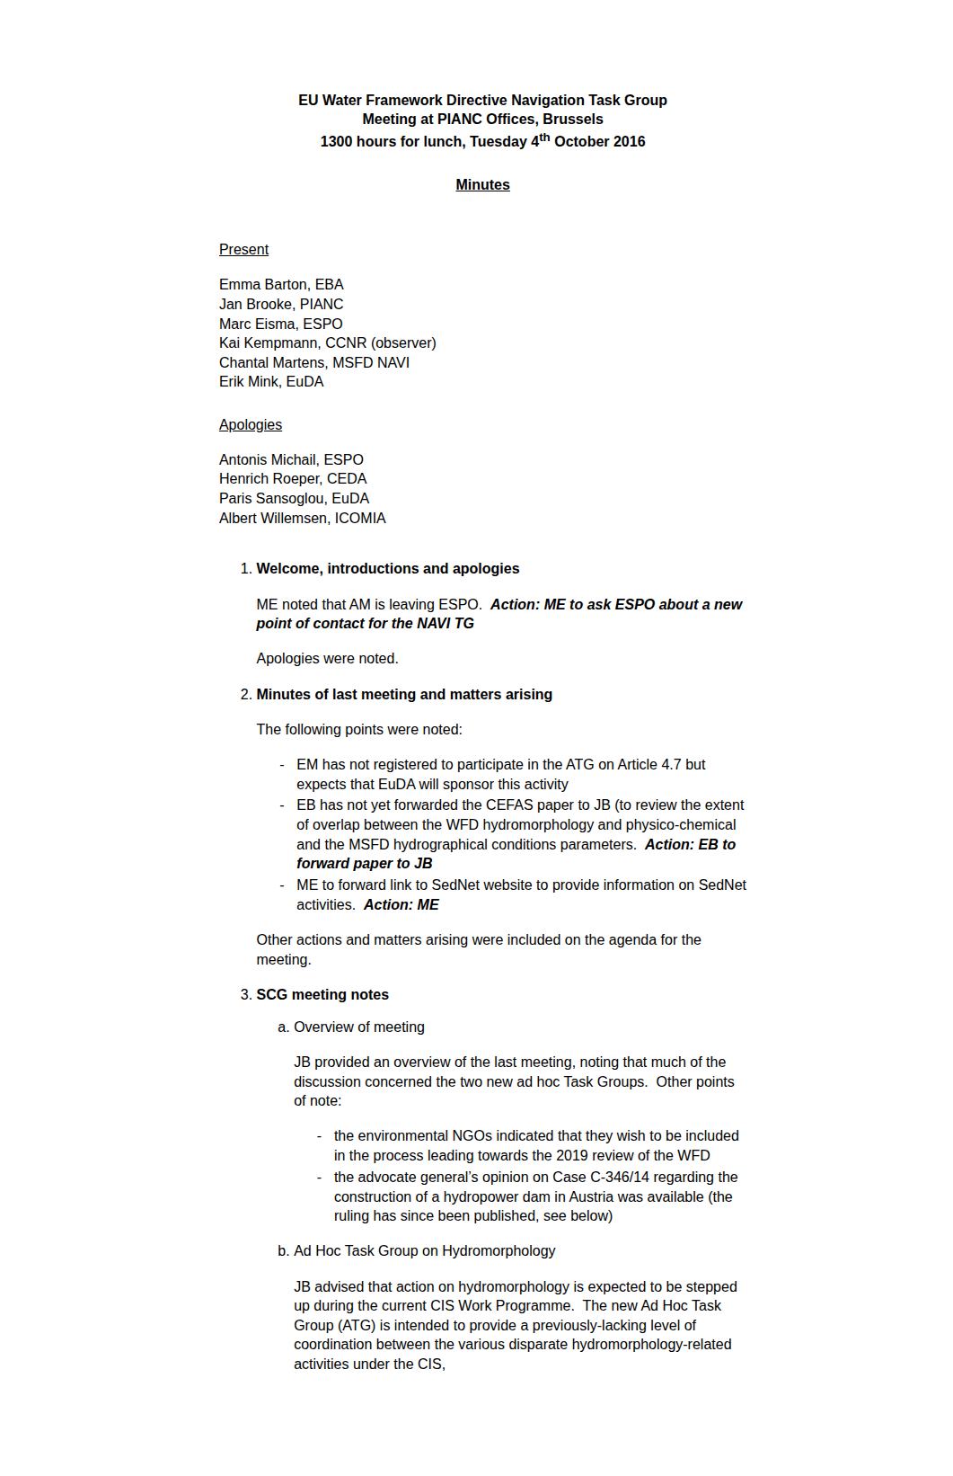EU Water Framework Directive Navigation Task Group
Meeting at PIANC Offices, Brussels
1300 hours for lunch, Tuesday 4th October 2016
Minutes
Present
Emma Barton, EBA
Jan Brooke, PIANC
Marc Eisma, ESPO
Kai Kempmann, CCNR (observer)
Chantal Martens, MSFD NAVI
Erik Mink, EuDA
Apologies
Antonis Michail, ESPO
Henrich Roeper, CEDA
Paris Sansoglou, EuDA
Albert Willemsen, ICOMIA
Welcome, introductions and apologies
ME noted that AM is leaving ESPO. Action: ME to ask ESPO about a new point of contact for the NAVI TG
Apologies were noted.
Minutes of last meeting and matters arising
The following points were noted:
EM has not registered to participate in the ATG on Article 4.7 but expects that EuDA will sponsor this activity
EB has not yet forwarded the CEFAS paper to JB (to review the extent of overlap between the WFD hydromorphology and physico-chemical and the MSFD hydrographical conditions parameters. Action: EB to forward paper to JB
ME to forward link to SedNet website to provide information on SedNet activities. Action: ME
Other actions and matters arising were included on the agenda for the meeting.
SCG meeting notes
Overview of meeting
JB provided an overview of the last meeting, noting that much of the discussion concerned the two new ad hoc Task Groups. Other points of note:
the environmental NGOs indicated that they wish to be included in the process leading towards the 2019 review of the WFD
the advocate general’s opinion on Case C-346/14 regarding the construction of a hydropower dam in Austria was available (the ruling has since been published, see below)
Ad Hoc Task Group on Hydromorphology
JB advised that action on hydromorphology is expected to be stepped up during the current CIS Work Programme. The new Ad Hoc Task Group (ATG) is intended to provide a previously-lacking level of coordination between the various disparate hydromorphology-related activities under the CIS,